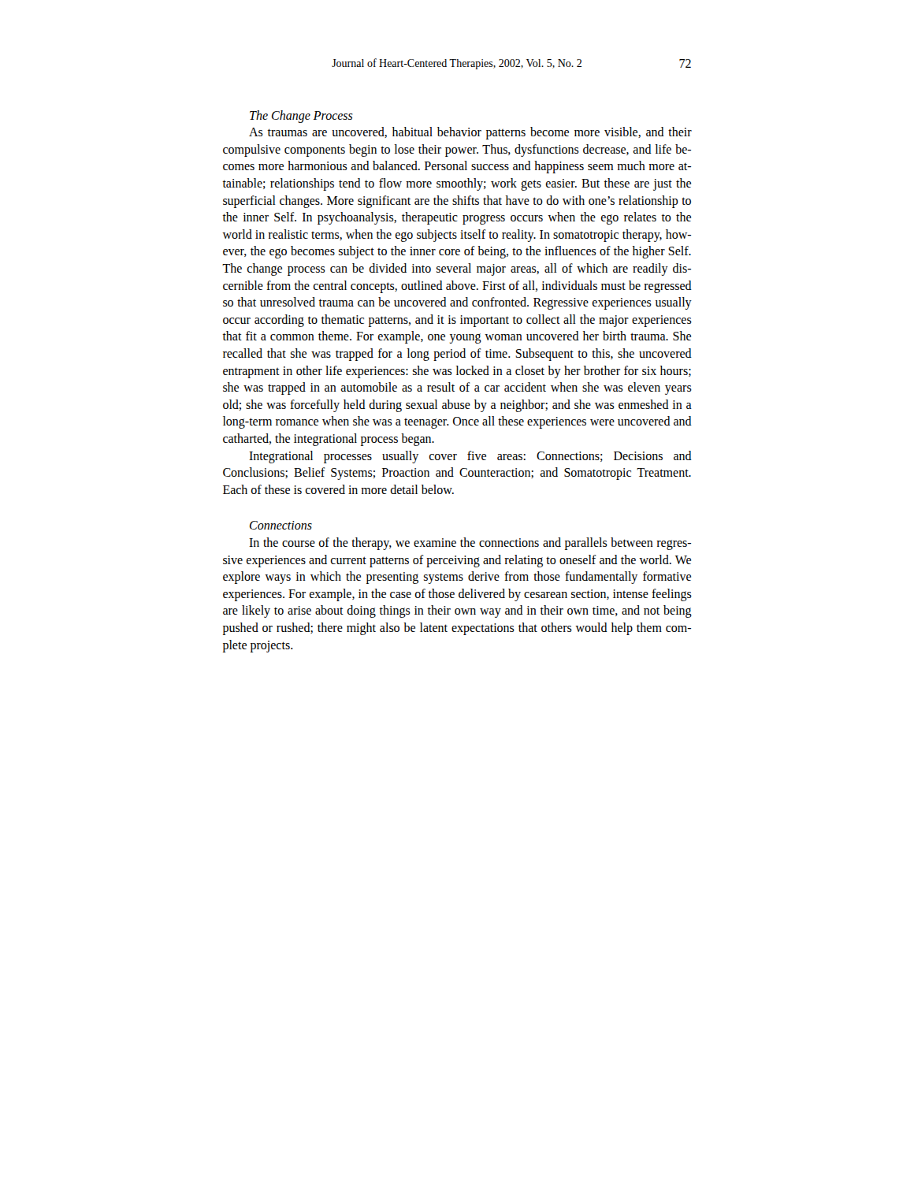Journal of Heart-Centered Therapies, 2002, Vol. 5, No. 2 72
The Change Process
As traumas are uncovered, habitual behavior patterns become more visible, and their compulsive components begin to lose their power. Thus, dysfunctions decrease, and life becomes more harmonious and balanced. Personal success and happiness seem much more attainable; relationships tend to flow more smoothly; work gets easier. But these are just the superficial changes. More significant are the shifts that have to do with one’s relationship to the inner Self. In psychoanalysis, therapeutic progress occurs when the ego relates to the world in realistic terms, when the ego subjects itself to reality. In somatotropic therapy, however, the ego becomes subject to the inner core of being, to the influences of the higher Self. The change process can be divided into several major areas, all of which are readily discernible from the central concepts, outlined above. First of all, individuals must be regressed so that unresolved trauma can be uncovered and confronted. Regressive experiences usually occur according to thematic patterns, and it is important to collect all the major experiences that fit a common theme. For example, one young woman uncovered her birth trauma. She recalled that she was trapped for a long period of time. Subsequent to this, she uncovered entrapment in other life experiences: she was locked in a closet by her brother for six hours; she was trapped in an automobile as a result of a car accident when she was eleven years old; she was forcefully held during sexual abuse by a neighbor; and she was enmeshed in a long-term romance when she was a teenager. Once all these experiences were uncovered and catharted, the integrational process began.
Integrational processes usually cover five areas: Connections; Decisions and Conclusions; Belief Systems; Proaction and Counteraction; and Somatotropic Treatment. Each of these is covered in more detail below.
Connections
In the course of the therapy, we examine the connections and parallels between regressive experiences and current patterns of perceiving and relating to oneself and the world. We explore ways in which the presenting systems derive from those fundamentally formative experiences. For example, in the case of those delivered by cesarean section, intense feelings are likely to arise about doing things in their own way and in their own time, and not being pushed or rushed; there might also be latent expectations that others would help them complete projects.